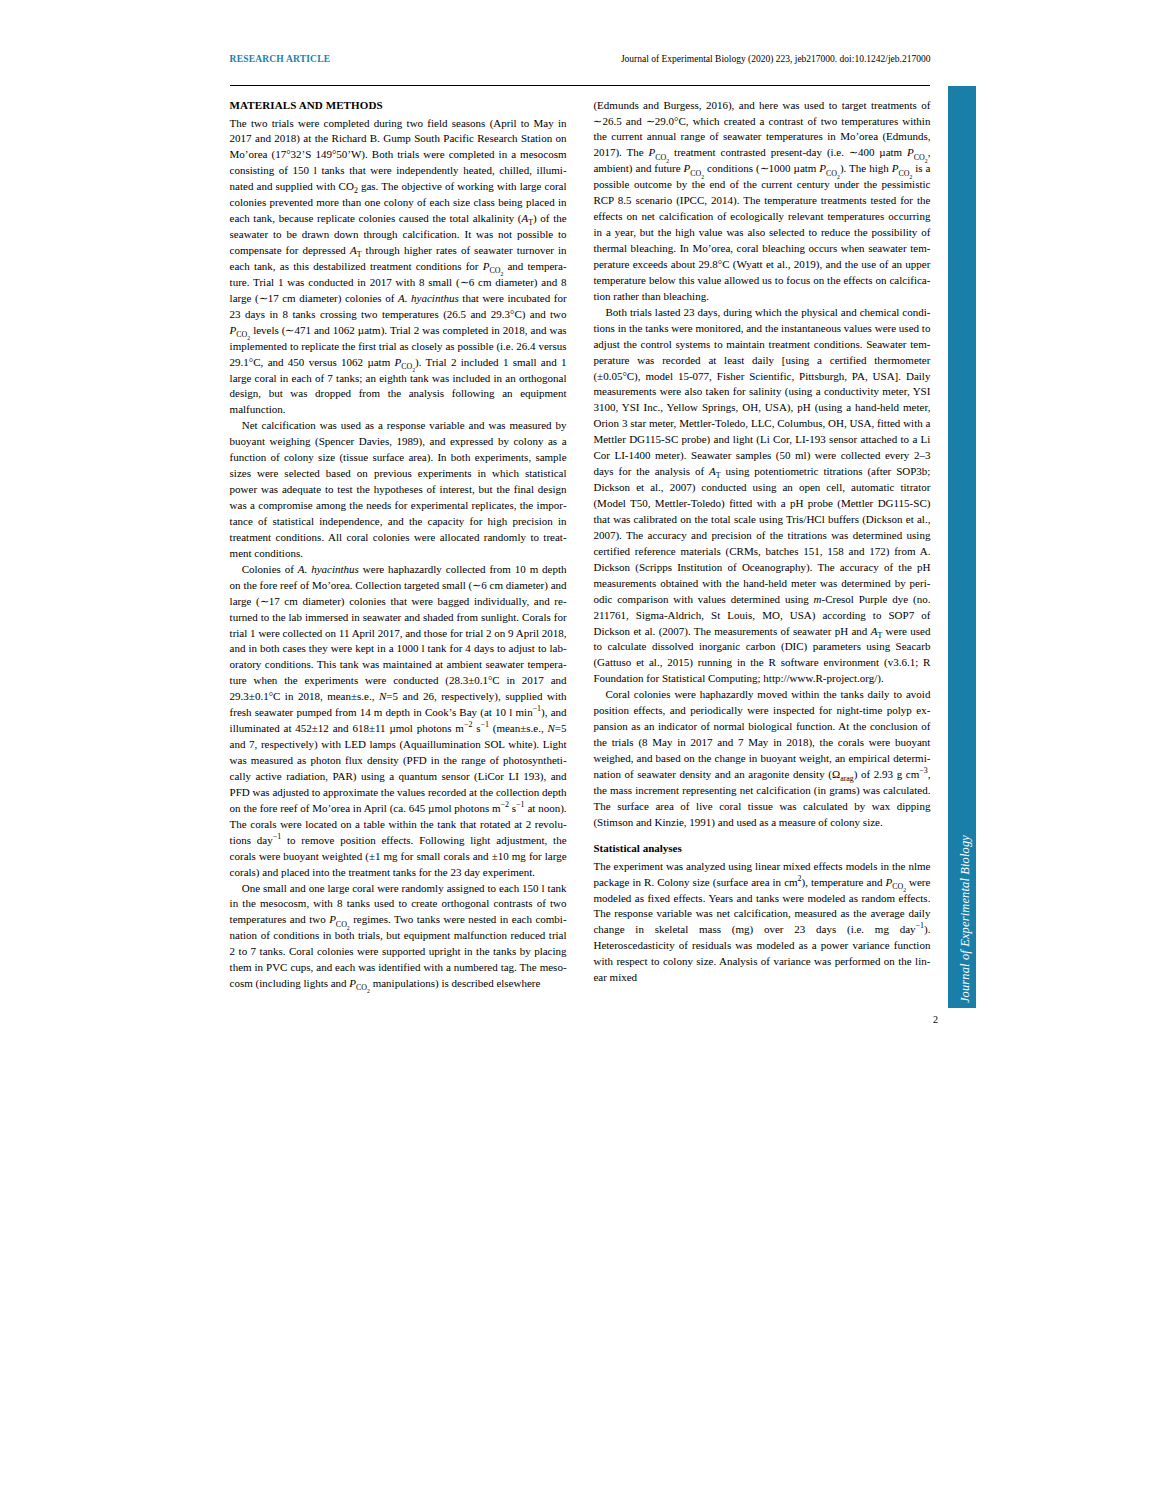RESEARCH ARTICLE
Journal of Experimental Biology (2020) 223, jeb217000. doi:10.1242/jeb.217000
Journal of Experimental Biology
MATERIALS AND METHODS
The two trials were completed during two field seasons (April to May in 2017 and 2018) at the Richard B. Gump South Pacific Research Station on Mo’orea (17°32’S 149°50’W). Both trials were completed in a mesocosm consisting of 150 l tanks that were independently heated, chilled, illuminated and supplied with CO2 gas. The objective of working with large coral colonies prevented more than one colony of each size class being placed in each tank, because replicate colonies caused the total alkalinity (AT) of the seawater to be drawn down through calcification. It was not possible to compensate for depressed AT through higher rates of seawater turnover in each tank, as this destabilized treatment conditions for PCO2 and temperature. Trial 1 was conducted in 2017 with 8 small (∼6 cm diameter) and 8 large (∼17 cm diameter) colonies of A. hyacinthus that were incubated for 23 days in 8 tanks crossing two temperatures (26.5 and 29.3°C) and two PCO2 levels (∼471 and 1062 µatm). Trial 2 was completed in 2018, and was implemented to replicate the first trial as closely as possible (i.e. 26.4 versus 29.1°C, and 450 versus 1062 µatm PCO2). Trial 2 included 1 small and 1 large coral in each of 7 tanks; an eighth tank was included in an orthogonal design, but was dropped from the analysis following an equipment malfunction.
Net calcification was used as a response variable and was measured by buoyant weighing (Spencer Davies, 1989), and expressed by colony as a function of colony size (tissue surface area). In both experiments, sample sizes were selected based on previous experiments in which statistical power was adequate to test the hypotheses of interest, but the final design was a compromise among the needs for experimental replicates, the importance of statistical independence, and the capacity for high precision in treatment conditions. All coral colonies were allocated randomly to treatment conditions.
Colonies of A. hyacinthus were haphazardly collected from 10 m depth on the fore reef of Mo’orea. Collection targeted small (∼6 cm diameter) and large (∼17 cm diameter) colonies that were bagged individually, and returned to the lab immersed in seawater and shaded from sunlight. Corals for trial 1 were collected on 11 April 2017, and those for trial 2 on 9 April 2018, and in both cases they were kept in a 1000 l tank for 4 days to adjust to laboratory conditions. This tank was maintained at ambient seawater temperature when the experiments were conducted (28.3±0.1°C in 2017 and 29.3±0.1°C in 2018, mean±s.e., N=5 and 26, respectively), supplied with fresh seawater pumped from 14 m depth in Cook’s Bay (at 10 l min−1), and illuminated at 452±12 and 618±11 µmol photons m−2 s−1 (mean±s.e., N=5 and 7, respectively) with LED lamps (Aquaillumination SOL white). Light was measured as photon flux density (PFD in the range of photosynthetically active radiation, PAR) using a quantum sensor (LiCor LI 193), and PFD was adjusted to approximate the values recorded at the collection depth on the fore reef of Mo’orea in April (ca. 645 µmol photons m−2 s−1 at noon). The corals were located on a table within the tank that rotated at 2 revolutions day−1 to remove position effects. Following light adjustment, the corals were buoyant weighted (±1 mg for small corals and ±10 mg for large corals) and placed into the treatment tanks for the 23 day experiment.
One small and one large coral were randomly assigned to each 150 l tank in the mesocosm, with 8 tanks used to create orthogonal contrasts of two temperatures and two PCO2 regimes. Two tanks were nested in each combination of conditions in both trials, but equipment malfunction reduced trial 2 to 7 tanks. Coral colonies were supported upright in the tanks by placing them in PVC cups, and each was identified with a numbered tag. The mesocosm (including lights and PCO2 manipulations) is described elsewhere
(Edmunds and Burgess, 2016), and here was used to target treatments of ∼26.5 and ∼29.0°C, which created a contrast of two temperatures within the current annual range of seawater temperatures in Mo’orea (Edmunds, 2017). The PCO2 treatment contrasted present-day (i.e. ∼400 µatm PCO2, ambient) and future PCO2 conditions (∼1000 µatm PCO2). The high PCO2 is a possible outcome by the end of the current century under the pessimistic RCP 8.5 scenario (IPCC, 2014). The temperature treatments tested for the effects on net calcification of ecologically relevant temperatures occurring in a year, but the high value was also selected to reduce the possibility of thermal bleaching. In Mo’orea, coral bleaching occurs when seawater temperature exceeds about 29.8°C (Wyatt et al., 2019), and the use of an upper temperature below this value allowed us to focus on the effects on calcification rather than bleaching.
Both trials lasted 23 days, during which the physical and chemical conditions in the tanks were monitored, and the instantaneous values were used to adjust the control systems to maintain treatment conditions. Seawater temperature was recorded at least daily [using a certified thermometer (±0.05°C), model 15-077, Fisher Scientific, Pittsburgh, PA, USA]. Daily measurements were also taken for salinity (using a conductivity meter, YSI 3100, YSI Inc., Yellow Springs, OH, USA), pH (using a hand-held meter, Orion 3 star meter, Mettler-Toledo, LLC, Columbus, OH, USA, fitted with a Mettler DG115-SC probe) and light (Li Cor, LI-193 sensor attached to a Li Cor LI-1400 meter). Seawater samples (50 ml) were collected every 2–3 days for the analysis of AT using potentiometric titrations (after SOP3b; Dickson et al., 2007) conducted using an open cell, automatic titrator (Model T50, Mettler-Toledo) fitted with a pH probe (Mettler DG115-SC) that was calibrated on the total scale using Tris/HCl buffers (Dickson et al., 2007). The accuracy and precision of the titrations was determined using certified reference materials (CRMs, batches 151, 158 and 172) from A. Dickson (Scripps Institution of Oceanography). The accuracy of the pH measurements obtained with the hand-held meter was determined by periodic comparison with values determined using m-Cresol Purple dye (no. 211761, Sigma-Aldrich, St Louis, MO, USA) according to SOP7 of Dickson et al. (2007). The measurements of seawater pH and AT were used to calculate dissolved inorganic carbon (DIC) parameters using Seacarb (Gattuso et al., 2015) running in the R software environment (v3.6.1; R Foundation for Statistical Computing; http://www.R-project.org/).
Coral colonies were haphazardly moved within the tanks daily to avoid position effects, and periodically were inspected for night-time polyp expansion as an indicator of normal biological function. At the conclusion of the trials (8 May in 2017 and 7 May in 2018), the corals were buoyant weighed, and based on the change in buoyant weight, an empirical determination of seawater density and an aragonite density (Ωarag) of 2.93 g cm−3, the mass increment representing net calcification (in grams) was calculated. The surface area of live coral tissue was calculated by wax dipping (Stimson and Kinzie, 1991) and used as a measure of colony size.
Statistical analyses
The experiment was analyzed using linear mixed effects models in the nlme package in R. Colony size (surface area in cm2), temperature and PCO2 were modeled as fixed effects. Years and tanks were modeled as random effects. The response variable was net calcification, measured as the average daily change in skeletal mass (mg) over 23 days (i.e. mg day−1). Heteroscedasticity of residuals was modeled as a power variance function with respect to colony size. Analysis of variance was performed on the linear mixed
2